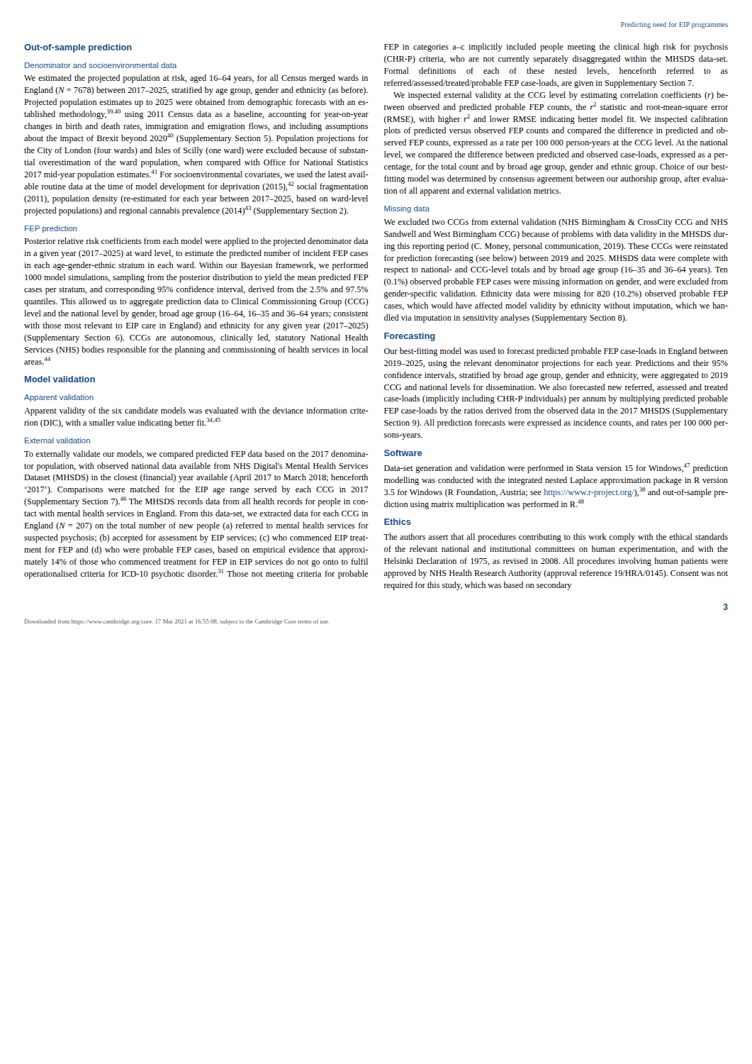Predicting need for EIP programmes
Out-of-sample prediction
Denominator and socioenvironmental data
We estimated the projected population at risk, aged 16–64 years, for all Census merged wards in England (N = 7678) between 2017–2025, stratified by age group, gender and ethnicity (as before). Projected population estimates up to 2025 were obtained from demographic forecasts with an established methodology,39,40 using 2011 Census data as a baseline, accounting for year-on-year changes in birth and death rates, immigration and emigration flows, and including assumptions about the impact of Brexit beyond 202040 (Supplementary Section 5). Population projections for the City of London (four wards) and Isles of Scilly (one ward) were excluded because of substantial overestimation of the ward population, when compared with Office for National Statistics 2017 mid-year population estimates.41 For socioenvironmental covariates, we used the latest available routine data at the time of model development for deprivation (2015),42 social fragmentation (2011), population density (re-estimated for each year between 2017–2025, based on ward-level projected populations) and regional cannabis prevalence (2014)43 (Supplementary Section 2).
FEP prediction
Posterior relative risk coefficients from each model were applied to the projected denominator data in a given year (2017–2025) at ward level, to estimate the predicted number of incident FEP cases in each age-gender-ethnic stratum in each ward. Within our Bayesian framework, we performed 1000 model simulations, sampling from the posterior distribution to yield the mean predicted FEP cases per stratum, and corresponding 95% confidence interval, derived from the 2.5% and 97.5% quantiles. This allowed us to aggregate prediction data to Clinical Commissioning Group (CCG) level and the national level by gender, broad age group (16–64, 16–35 and 36–64 years; consistent with those most relevant to EIP care in England) and ethnicity for any given year (2017–2025) (Supplementary Section 6). CCGs are autonomous, clinically led, statutory National Health Services (NHS) bodies responsible for the planning and commissioning of health services in local areas.44
Model validation
Apparent validation
Apparent validity of the six candidate models was evaluated with the deviance information criterion (DIC), with a smaller value indicating better fit.34,45
External validation
To externally validate our models, we compared predicted FEP data based on the 2017 denominator population, with observed national data available from NHS Digital's Mental Health Services Dataset (MHSDS) in the closest (financial) year available (April 2017 to March 2018; henceforth ‘2017’). Comparisons were matched for the EIP age range served by each CCG in 2017 (Supplementary Section 7).46 The MHSDS records data from all health records for people in contact with mental health services in England. From this data-set, we extracted data for each CCG in England (N = 207) on the total number of new people (a) referred to mental health services for suspected psychosis; (b) accepted for assessment by EIP services; (c) who commenced EIP treatment for FEP and (d) who were probable FEP cases, based on empirical evidence that approximately 14% of those who commenced treatment for FEP in EIP services do not go onto to fulfil operationalised criteria for ICD-10 psychotic disorder.31 Those not meeting criteria for probable FEP in categories a–c implicitly included people meeting the clinical high risk for psychosis (CHR-P) criteria, who are not currently separately disaggregated within the MHSDS data-set. Formal definitions of each of these nested levels, henceforth referred to as referred/assessed/treated/probable FEP case-loads, are given in Supplementary Section 7.
We inspected external validity at the CCG level by estimating correlation coefficients (r) between observed and predicted probable FEP counts, the r2 statistic and root-mean-square error (RMSE), with higher r2 and lower RMSE indicating better model fit. We inspected calibration plots of predicted versus observed FEP counts and compared the difference in predicted and observed FEP counts, expressed as a rate per 100 000 person-years at the CCG level. At the national level, we compared the difference between predicted and observed case-loads, expressed as a percentage, for the total count and by broad age group, gender and ethnic group. Choice of our best-fitting model was determined by consensus agreement between our authorship group, after evaluation of all apparent and external validation metrics.
Missing data
We excluded two CCGs from external validation (NHS Birmingham & CrossCity CCG and NHS Sandwell and West Birmingham CCG) because of problems with data validity in the MHSDS during this reporting period (C. Money, personal communication, 2019). These CCGs were reinstated for prediction forecasting (see below) between 2019 and 2025. MHSDS data were complete with respect to national- and CCG-level totals and by broad age group (16–35 and 36–64 years). Ten (0.1%) observed probable FEP cases were missing information on gender, and were excluded from gender-specific validation. Ethnicity data were missing for 820 (10.2%) observed probable FEP cases, which would have affected model validity by ethnicity without imputation, which we handled via imputation in sensitivity analyses (Supplementary Section 8).
Forecasting
Our best-fitting model was used to forecast predicted probable FEP case-loads in England between 2019–2025, using the relevant denominator projections for each year. Predictions and their 95% confidence intervals, stratified by broad age group, gender and ethnicity, were aggregated to 2019 CCG and national levels for dissemination. We also forecasted new referred, assessed and treated case-loads (implicitly including CHR-P individuals) per annum by multiplying predicted probable FEP case-loads by the ratios derived from the observed data in the 2017 MHSDS (Supplementary Section 9). All prediction forecasts were expressed as incidence counts, and rates per 100 000 persons-years.
Software
Data-set generation and validation were performed in Stata version 15 for Windows,47 prediction modelling was conducted with the integrated nested Laplace approximation package in R version 3.5 for Windows (R Foundation, Austria; see https://www.r-project.org/),38 and out-of-sample prediction using matrix multiplication was performed in R.48
Ethics
The authors assert that all procedures contributing to this work comply with the ethical standards of the relevant national and institutional committees on human experimentation, and with the Helsinki Declaration of 1975, as revised in 2008. All procedures involving human patients were approved by NHS Health Research Authority (approval reference 19/HRA/0145). Consent was not required for this study, which was based on secondary
3
Downloaded from https://www.cambridge.org/core. 17 Mar 2021 at 16:55:08, subject to the Cambridge Core terms of use.